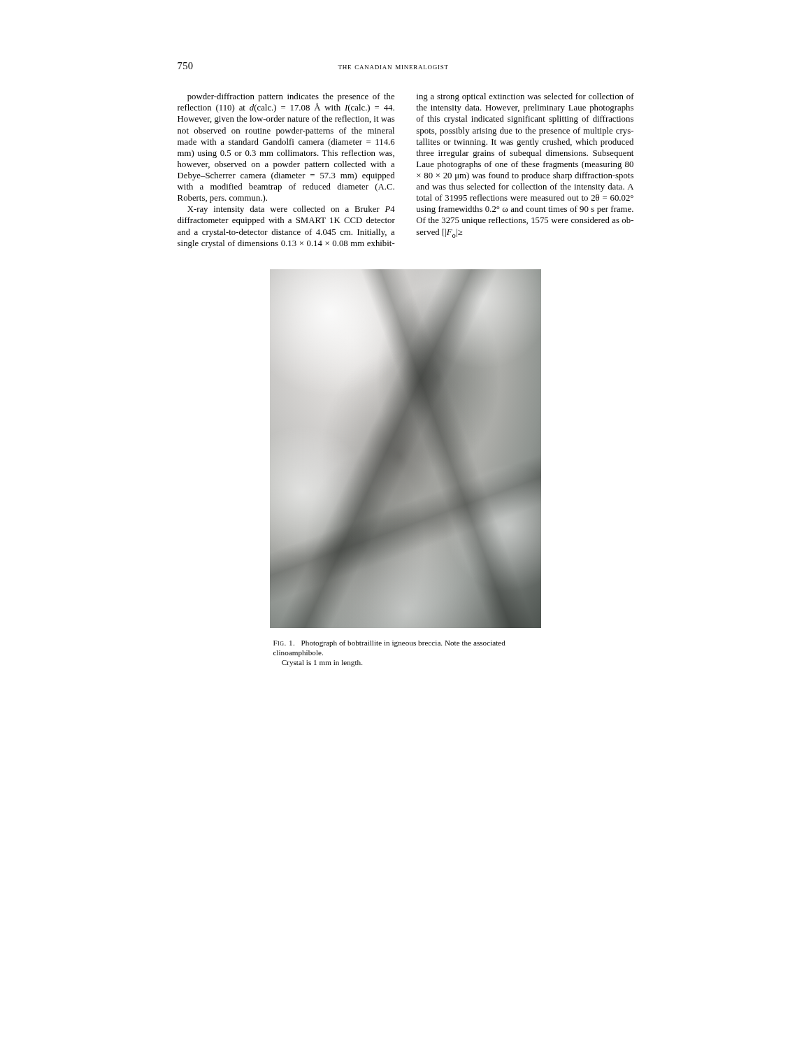750 the canadian mineralogist
powder-diffraction pattern indicates the presence of the reflection (110) at d(calc.) = 17.08 Å with I(calc.) = 44. However, given the low-order nature of the reflection, it was not observed on routine powder-patterns of the mineral made with a standard Gandolfi camera (diameter = 114.6 mm) using 0.5 or 0.3 mm collimators. This reflection was, however, observed on a powder pattern collected with a Debye–Scherrer camera (diameter = 57.3 mm) equipped with a modified beamtrap of reduced diameter (A.C. Roberts, pers. commun.).
X-ray intensity data were collected on a Bruker P4 diffractometer equipped with a SMART 1K CCD detector and a crystal-to-detector distance of 4.045 cm. Initially, a single crystal of dimensions 0.13 × 0.14 × 0.08 mm exhibiting a strong optical extinction was selected for collection of the intensity data. However, preliminary Laue photographs of this crystal indicated significant splitting of diffractions spots, possibly arising due to the presence of multiple crystallites or twinning. It was gently crushed, which produced three irregular grains of subequal dimensions. Subsequent Laue photographs of one of these fragments (measuring 80 × 80 × 20 μm) was found to produce sharp diffraction-spots and was thus selected for collection of the intensity data. A total of 31995 reflections were measured out to 2θ = 60.02° using framewidths 0.2° ω and count times of 90 s per frame. Of the 3275 unique reflections, 1575 were considered as observed [|Fo|≥
Fig. 1. Photograph of bobtraillite in igneous breccia. Note the associated clinoamphibole. Crystal is 1 mm in length.